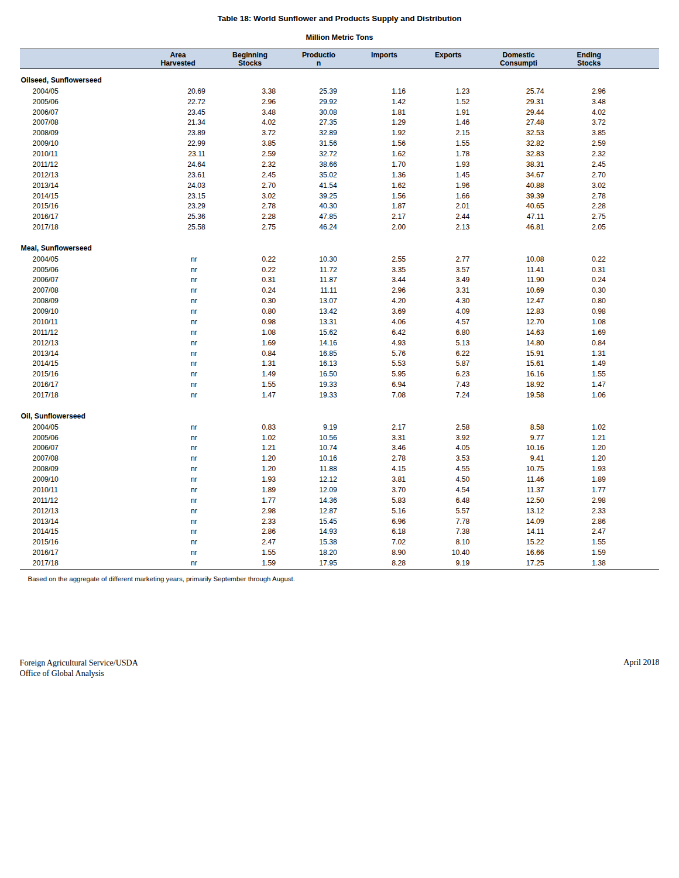Table 18: World Sunflower and Products Supply and Distribution
Million Metric Tons
| | Area Harvested | Beginning Stocks | Productio n | Imports | Exports | Domestic Consumpti | Ending Stocks | |
| --- | --- | --- | --- | --- | --- | --- | --- | --- |
| Oilseed, Sunflowerseed |
| 2004/05 | 20.69 | 3.38 | 25.39 | 1.16 | 1.23 | 25.74 | 2.96 | |
| 2005/06 | 22.72 | 2.96 | 29.92 | 1.42 | 1.52 | 29.31 | 3.48 | |
| 2006/07 | 23.45 | 3.48 | 30.08 | 1.81 | 1.91 | 29.44 | 4.02 | |
| 2007/08 | 21.34 | 4.02 | 27.35 | 1.29 | 1.46 | 27.48 | 3.72 | |
| 2008/09 | 23.89 | 3.72 | 32.89 | 1.92 | 2.15 | 32.53 | 3.85 | |
| 2009/10 | 22.99 | 3.85 | 31.56 | 1.56 | 1.55 | 32.82 | 2.59 | |
| 2010/11 | 23.11 | 2.59 | 32.72 | 1.62 | 1.78 | 32.83 | 2.32 | |
| 2011/12 | 24.64 | 2.32 | 38.66 | 1.70 | 1.93 | 38.31 | 2.45 | |
| 2012/13 | 23.61 | 2.45 | 35.02 | 1.36 | 1.45 | 34.67 | 2.70 | |
| 2013/14 | 24.03 | 2.70 | 41.54 | 1.62 | 1.96 | 40.88 | 3.02 | |
| 2014/15 | 23.15 | 3.02 | 39.25 | 1.56 | 1.66 | 39.39 | 2.78 | |
| 2015/16 | 23.29 | 2.78 | 40.30 | 1.87 | 2.01 | 40.65 | 2.28 | |
| 2016/17 | 25.36 | 2.28 | 47.85 | 2.17 | 2.44 | 47.11 | 2.75 | |
| 2017/18 | 25.58 | 2.75 | 46.24 | 2.00 | 2.13 | 46.81 | 2.05 | |
| Meal, Sunflowerseed |
| 2004/05 | nr | 0.22 | 10.30 | 2.55 | 2.77 | 10.08 | 0.22 | |
| 2005/06 | nr | 0.22 | 11.72 | 3.35 | 3.57 | 11.41 | 0.31 | |
| 2006/07 | nr | 0.31 | 11.87 | 3.44 | 3.49 | 11.90 | 0.24 | |
| 2007/08 | nr | 0.24 | 11.11 | 2.96 | 3.31 | 10.69 | 0.30 | |
| 2008/09 | nr | 0.30 | 13.07 | 4.20 | 4.30 | 12.47 | 0.80 | |
| 2009/10 | nr | 0.80 | 13.42 | 3.69 | 4.09 | 12.83 | 0.98 | |
| 2010/11 | nr | 0.98 | 13.31 | 4.06 | 4.57 | 12.70 | 1.08 | |
| 2011/12 | nr | 1.08 | 15.62 | 6.42 | 6.80 | 14.63 | 1.69 | |
| 2012/13 | nr | 1.69 | 14.16 | 4.93 | 5.13 | 14.80 | 0.84 | |
| 2013/14 | nr | 0.84 | 16.85 | 5.76 | 6.22 | 15.91 | 1.31 | |
| 2014/15 | nr | 1.31 | 16.13 | 5.53 | 5.87 | 15.61 | 1.49 | |
| 2015/16 | nr | 1.49 | 16.50 | 5.95 | 6.23 | 16.16 | 1.55 | |
| 2016/17 | nr | 1.55 | 19.33 | 6.94 | 7.43 | 18.92 | 1.47 | |
| 2017/18 | nr | 1.47 | 19.33 | 7.08 | 7.24 | 19.58 | 1.06 | |
| Oil, Sunflowerseed |
| 2004/05 | nr | 0.83 | 9.19 | 2.17 | 2.58 | 8.58 | 1.02 | |
| 2005/06 | nr | 1.02 | 10.56 | 3.31 | 3.92 | 9.77 | 1.21 | |
| 2006/07 | nr | 1.21 | 10.74 | 3.46 | 4.05 | 10.16 | 1.20 | |
| 2007/08 | nr | 1.20 | 10.16 | 2.78 | 3.53 | 9.41 | 1.20 | |
| 2008/09 | nr | 1.20 | 11.88 | 4.15 | 4.55 | 10.75 | 1.93 | |
| 2009/10 | nr | 1.93 | 12.12 | 3.81 | 4.50 | 11.46 | 1.89 | |
| 2010/11 | nr | 1.89 | 12.09 | 3.70 | 4.54 | 11.37 | 1.77 | |
| 2011/12 | nr | 1.77 | 14.36 | 5.83 | 6.48 | 12.50 | 2.98 | |
| 2012/13 | nr | 2.98 | 12.87 | 5.16 | 5.57 | 13.12 | 2.33 | |
| 2013/14 | nr | 2.33 | 15.45 | 6.96 | 7.78 | 14.09 | 2.86 | |
| 2014/15 | nr | 2.86 | 14.93 | 6.18 | 7.38 | 14.11 | 2.47 | |
| 2015/16 | nr | 2.47 | 15.38 | 7.02 | 8.10 | 15.22 | 1.55 | |
| 2016/17 | nr | 1.55 | 18.20 | 8.90 | 10.40 | 16.66 | 1.59 | |
| 2017/18 | nr | 1.59 | 17.95 | 8.28 | 9.19 | 17.25 | 1.38 | |
Based on the aggregate of different marketing years, primarily September through August.
Foreign Agricultural Service/USDA
Office of Global Analysis
April 2018